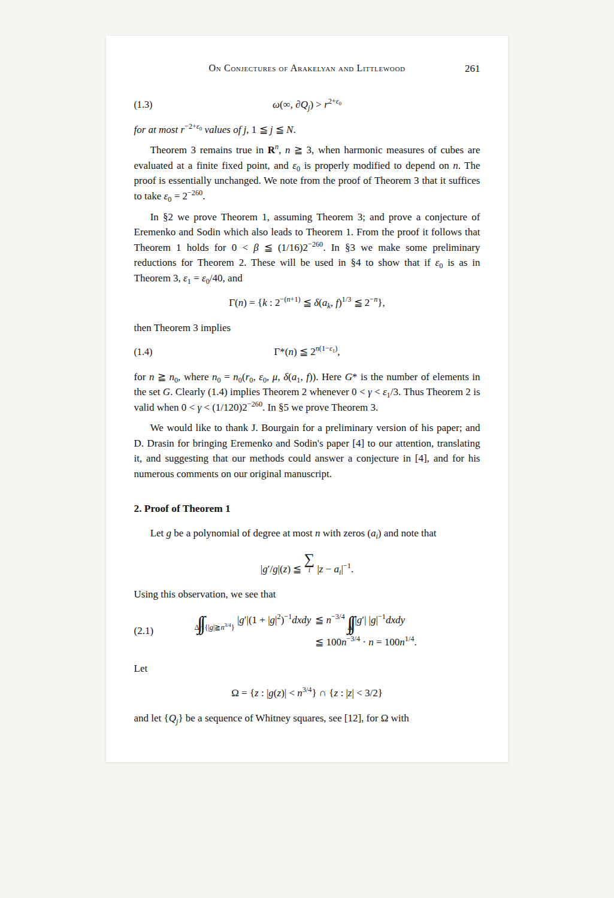On Conjectures of Arakelyan and Littlewood 261
(1.3) ω(∞, ∂Qj) > r2+ε0
for at most r−2+ε0 values of j, 1 ≦ j ≦ N.
Theorem 3 remains true in Rn, n ≧ 3, when harmonic measures of cubes are evaluated at a finite fixed point, and ε0 is properly modified to depend on n. The proof is essentially unchanged. We note from the proof of Theorem 3 that it suffices to take ε0 = 2−260.
In §2 we prove Theorem 1, assuming Theorem 3; and prove a conjecture of Eremenko and Sodin which also leads to Theorem 1. From the proof it follows that Theorem 1 holds for 0 < β ≦ (1/16)2−260. In §3 we make some preliminary reductions for Theorem 2. These will be used in §4 to show that if ε0 is as in Theorem 3, ε1 = ε0/40, and
Γ(n) = {k : 2−(n+1) ≦ δ(ak, f)1/3 ≦ 2−n},
then Theorem 3 implies
(1.4) Γ*(n) ≦ 2n(1−ε1),
for n ≧ n0, where n0 = n0(r0, ε0, μ, δ(a1, f)). Here G* is the number of elements in the set G. Clearly (1.4) implies Theorem 2 whenever 0 < γ < ε1/3. Thus Theorem 2 is valid when 0 < γ < (1/120)2−260. In §5 we prove Theorem 3.
We would like to thank J. Bourgain for a preliminary version of his paper; and D. Drasin for bringing Eremenko and Sodin's paper [4] to our attention, translating it, and suggesting that our methods could answer a conjecture in [4], and for his numerous comments on our original manuscript.
2. Proof of Theorem 1
Let g be a polynomial of degree at most n with zeros (ai) and note that
|g′/g|(z) ≦ ∑i |z − ai|−1.
Using this observation, we see that
(2.1)
∫∫Δ∩{|g|≧n3/4} |g′|(1 + |g|2)−1dxdy
≦ n−3/4 ∫∫Δ |g′| |g|−1dxdy
≦ 100n−3/4 · n = 100n1/4.
Let
Ω = {z : |g(z)| < n3/4} ∩ {z : |z| < 3/2}
and let {Qj} be a sequence of Whitney squares, see [12], for Ω with